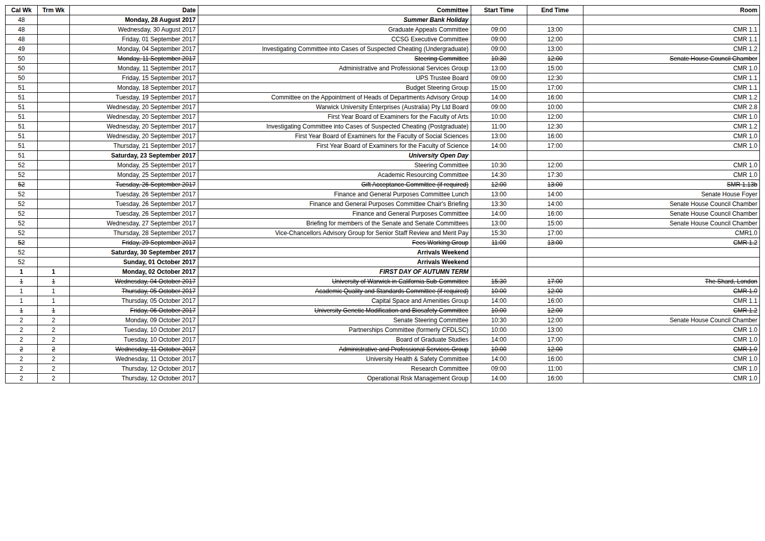| Cal Wk | Trm Wk | Date | Committee | Start Time | End Time | Room |
| --- | --- | --- | --- | --- | --- | --- |
| 48 | | Monday, 28 August 2017 | Summer Bank Holiday | | | |
| 48 | | Wednesday, 30 August 2017 | Graduate Appeals Committee | 09:00 | 13:00 | CMR 1.1 |
| 48 | | Friday, 01 September 2017 | CCSG Executive Committee | 09:00 | 12:00 | CMR 1.1 |
| 49 | | Monday, 04 September 2017 | Investigating Committee into Cases of Suspected Cheating (Undergraduate) | 09:00 | 13:00 | CMR 1.2 |
| 50 | | Monday, 11 September 2017 | Steering Committee | 10:30 | 12:00 | Senate House Council Chamber |
| 50 | | Monday, 11 September 2017 | Administrative and Professional Services Group | 13:00 | 15:00 | CMR 1.0 |
| 50 | | Friday, 15 September 2017 | UPS Trustee Board | 09:00 | 12:30 | CMR 1.1 |
| 51 | | Monday, 18 September 2017 | Budget Steering Group | 15:00 | 17:00 | CMR 1.1 |
| 51 | | Tuesday, 19 September 2017 | Committee on the Appointment of Heads of Departments Advisory Group | 14:00 | 16:00 | CMR 1.2 |
| 51 | | Wednesday, 20 September 2017 | Warwick University Enterprises (Australia) Pty Ltd Board | 09:00 | 10:00 | CMR 2.8 |
| 51 | | Wednesday, 20 September 2017 | First Year Board of Examiners for the Faculty of Arts | 10:00 | 12:00 | CMR 1.0 |
| 51 | | Wednesday, 20 September 2017 | Investigating Committee into Cases of Suspected Cheating (Postgraduate) | 11:00 | 12:30 | CMR 1.2 |
| 51 | | Wednesday, 20 September 2017 | First Year Board of Examiners for the Faculty of Social Sciences | 13:00 | 16:00 | CMR 1.0 |
| 51 | | Thursday, 21 September 2017 | First Year Board of Examiners for the Faculty of Science | 14:00 | 17:00 | CMR 1.0 |
| 51 | | Saturday, 23 September 2017 | University Open Day | | | |
| 52 | | Monday, 25 September 2017 | Steering Committee | 10:30 | 12:00 | CMR 1.0 |
| 52 | | Monday, 25 September 2017 | Academic Resourcing Committee | 14:30 | 17:30 | CMR 1.0 |
| 52 | | Tuesday, 26 September 2017 | Gift Acceptance Committee (if required) | 12:00 | 13:00 | SMR 1.13b |
| 52 | | Tuesday, 26 September 2017 | Finance and General Purposes Committee Lunch | 13:00 | 14:00 | Senate House Foyer |
| 52 | | Tuesday, 26 September 2017 | Finance and General Purposes Committee Chair's Briefing | 13:30 | 14:00 | Senate House Council Chamber |
| 52 | | Tuesday, 26 September 2017 | Finance and General Purposes Committee | 14:00 | 16:00 | Senate House Council Chamber |
| 52 | | Wednesday, 27 September 2017 | Briefing for members of the Senate and Senate Committees | 13:00 | 15:00 | Senate House Council Chamber |
| 52 | | Thursday, 28 September 2017 | Vice-Chancellors Advisory Group for Senior Staff Review and Merit Pay | 15:30 | 17:00 | CMR1.0 |
| 52 | | Friday, 29 September 2017 | Fees Working Group | 11:00 | 13:00 | CMR 1.2 |
| 52 | | Saturday, 30 September 2017 | Arrivals Weekend | | | |
| 52 | | Sunday, 01 October 2017 | Arrivals Weekend | | | |
| 1 | 1 | Monday, 02 October 2017 | FIRST DAY OF AUTUMN TERM | | | |
| 1 | 1 | Wednesday, 04 October 2017 | University of Warwick in California Sub-Committee | 15:30 | 17:00 | The Shard, London |
| 1 | 1 | Thursday, 05 October 2017 | Academic Quality and Standards Committee (if required) | 10:00 | 12:00 | CMR 1.0 |
| 1 | 1 | Thursday, 05 October 2017 | Capital Space and Amenities Group | 14:00 | 16:00 | CMR 1.1 |
| 1 | 1 | Friday, 06 October 2017 | University Genetic Modification and Biosafety Committee | 10:00 | 12:00 | CMR 1.2 |
| 2 | 2 | Monday, 09 October 2017 | Senate Steering Committee | 10:30 | 12:00 | Senate House Council Chamber |
| 2 | 2 | Tuesday, 10 October 2017 | Partnerships Committee (formerly CFDLSC) | 10:00 | 13:00 | CMR 1.0 |
| 2 | 2 | Tuesday, 10 October 2017 | Board of Graduate Studies | 14:00 | 17:00 | CMR 1.0 |
| 2 | 2 | Wednesday, 11 October 2017 | Administrative and Professional Services Group | 10:00 | 12:00 | CMR 1.0 |
| 2 | 2 | Wednesday, 11 October 2017 | University Health & Safety Committee | 14:00 | 16:00 | CMR 1.0 |
| 2 | 2 | Thursday, 12 October 2017 | Research Committee | 09:00 | 11:00 | CMR 1.0 |
| 2 | 2 | Thursday, 12 October 2017 | Operational Risk Management Group | 14:00 | 16:00 | CMR 1.0 |